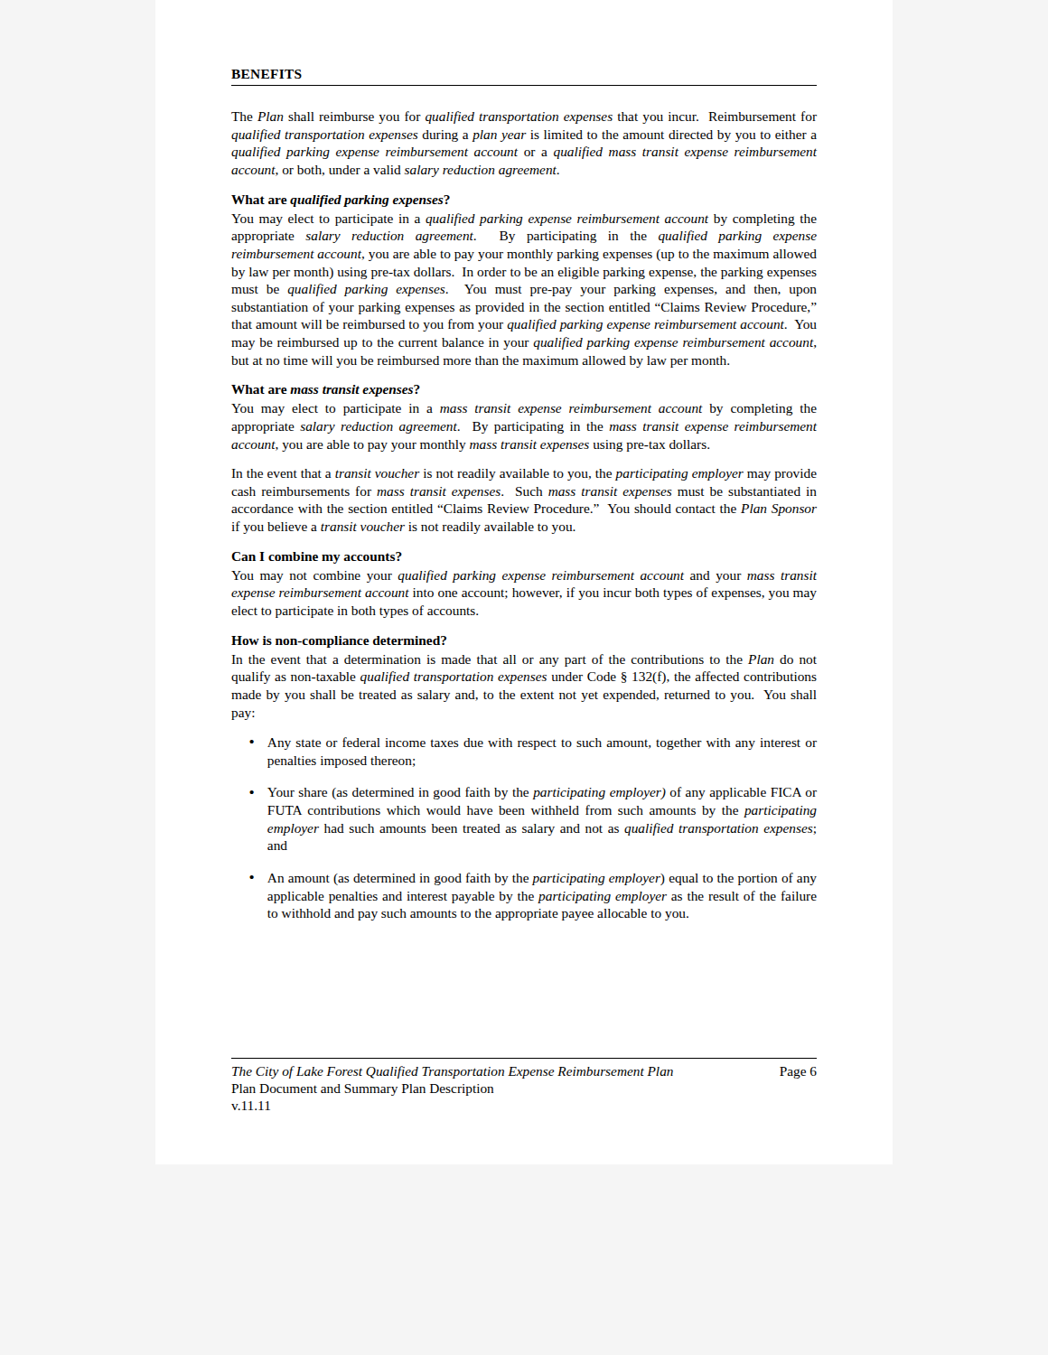BENEFITS
The Plan shall reimburse you for qualified transportation expenses that you incur. Reimbursement for qualified transportation expenses during a plan year is limited to the amount directed by you to either a qualified parking expense reimbursement account or a qualified mass transit expense reimbursement account, or both, under a valid salary reduction agreement.
What are qualified parking expenses?
You may elect to participate in a qualified parking expense reimbursement account by completing the appropriate salary reduction agreement. By participating in the qualified parking expense reimbursement account, you are able to pay your monthly parking expenses (up to the maximum allowed by law per month) using pre-tax dollars. In order to be an eligible parking expense, the parking expenses must be qualified parking expenses. You must pre-pay your parking expenses, and then, upon substantiation of your parking expenses as provided in the section entitled “Claims Review Procedure,” that amount will be reimbursed to you from your qualified parking expense reimbursement account. You may be reimbursed up to the current balance in your qualified parking expense reimbursement account, but at no time will you be reimbursed more than the maximum allowed by law per month.
What are mass transit expenses?
You may elect to participate in a mass transit expense reimbursement account by completing the appropriate salary reduction agreement. By participating in the mass transit expense reimbursement account, you are able to pay your monthly mass transit expenses using pre-tax dollars.
In the event that a transit voucher is not readily available to you, the participating employer may provide cash reimbursements for mass transit expenses. Such mass transit expenses must be substantiated in accordance with the section entitled “Claims Review Procedure.” You should contact the Plan Sponsor if you believe a transit voucher is not readily available to you.
Can I combine my accounts?
You may not combine your qualified parking expense reimbursement account and your mass transit expense reimbursement account into one account; however, if you incur both types of expenses, you may elect to participate in both types of accounts.
How is non-compliance determined?
In the event that a determination is made that all or any part of the contributions to the Plan do not qualify as non-taxable qualified transportation expenses under Code § 132(f), the affected contributions made by you shall be treated as salary and, to the extent not yet expended, returned to you. You shall pay:
Any state or federal income taxes due with respect to such amount, together with any interest or penalties imposed thereon;
Your share (as determined in good faith by the participating employer) of any applicable FICA or FUTA contributions which would have been withheld from such amounts by the participating employer had such amounts been treated as salary and not as qualified transportation expenses; and
An amount (as determined in good faith by the participating employer) equal to the portion of any applicable penalties and interest payable by the participating employer as the result of the failure to withhold and pay such amounts to the appropriate payee allocable to you.
The City of Lake Forest Qualified Transportation Expense Reimbursement Plan
Plan Document and Summary Plan Description
v.11.11
Page 6